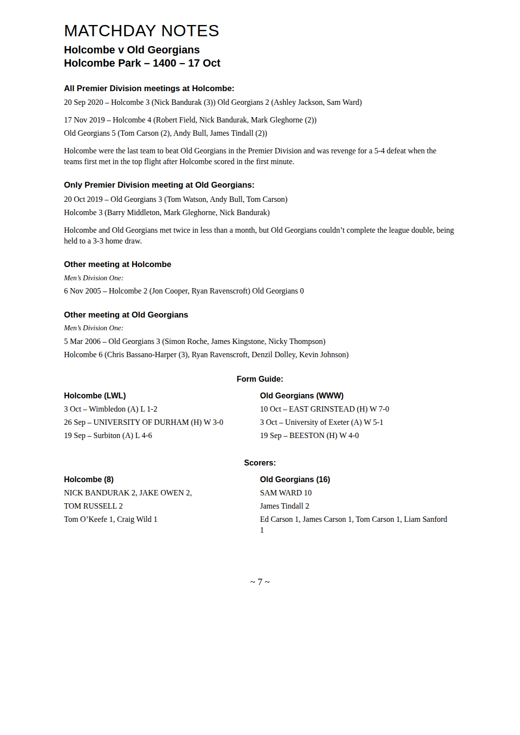MATCHDAY NOTES
Holcombe v Old Georgians
Holcombe Park – 1400 – 17 Oct
All Premier Division meetings at Holcombe:
20 Sep 2020 – Holcombe 3 (Nick Bandurak (3)) Old Georgians 2 (Ashley Jackson, Sam Ward)
17 Nov 2019 – Holcombe 4 (Robert Field, Nick Bandurak, Mark Gleghorne (2))
Old Georgians 5 (Tom Carson (2), Andy Bull, James Tindall (2))
Holcombe were the last team to beat Old Georgians in the Premier Division and was revenge for a 5-4 defeat when the teams first met in the top flight after Holcombe scored in the first minute.
Only Premier Division meeting at Old Georgians:
20 Oct 2019 – Old Georgians 3 (Tom Watson, Andy Bull, Tom Carson)
Holcombe 3 (Barry Middleton, Mark Gleghorne, Nick Bandurak)
Holcombe and Old Georgians met twice in less than a month, but Old Georgians couldn’t complete the league double, being held to a 3-3 home draw.
Other meeting at Holcombe
Men’s Division One:
6 Nov 2005 – Holcombe 2 (Jon Cooper, Ryan Ravenscroft) Old Georgians 0
Other meeting at Old Georgians
Men’s Division One:
5 Mar 2006 – Old Georgians 3 (Simon Roche, James Kingstone, Nicky Thompson)
Holcombe 6 (Chris Bassano-Harper (3), Ryan Ravenscroft, Denzil Dolley, Kevin Johnson)
Form Guide:
| Holcombe (LWL) 3 Oct – Wimbledon (A) L 1-2 26 Sep – UNIVERSITY OF DURHAM (H) W 3-0 19 Sep – Surbiton (A) L 4-6 | Old Georgians (WWW) 10 Oct – EAST GRINSTEAD (H) W 7-0 3 Oct – University of Exeter (A) W 5-1 19 Sep – BEESTON (H) W 4-0 |
Scorers:
| Holcombe (8) NICK BANDURAK 2, JAKE OWEN 2, TOM RUSSELL 2 Tom O’Keefe 1, Craig Wild 1 | Old Georgians (16) SAM WARD 10 James Tindall 2 Ed Carson 1, James Carson 1, Tom Carson 1, Liam Sanford 1 |
~ 7 ~